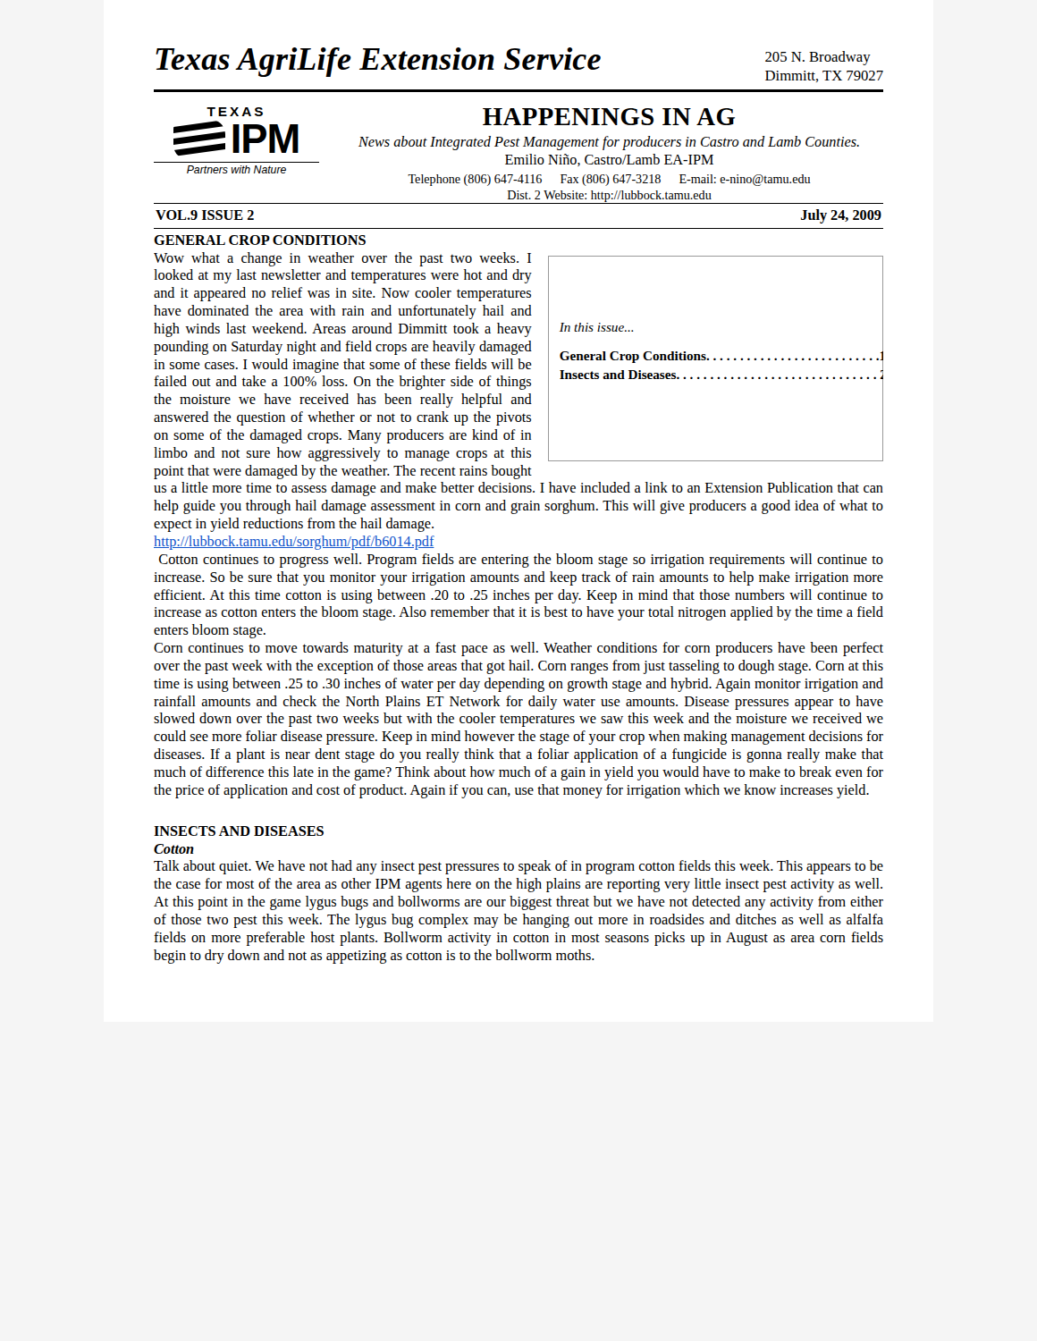Texas AgriLife Extension Service
205 N. Broadway
Dimmitt, TX 79027
TEXAS
IPM
Partners with Nature
HAPPENINGS IN AG
News about Integrated Pest Management for producers in Castro and Lamb Counties.
Emilio Niño, Castro/Lamb EA-IPM
Telephone (806) 647-4116 Fax (806) 647-3218 E-mail: e-nino@tamu.edu
Dist. 2 Website: http://lubbock.tamu.edu
VOL.9 ISSUE 2 July 24, 2009
GENERAL CROP CONDITIONS
In this issue...
General Crop Conditions. . . . . . . . . . . . . . . . . . . . . . . . . .1
Insects and Diseases. . . . . . . . . . . . . . . . . . . . . . . . . . . . . . 2
Wow what a change in weather over the past two weeks. I looked at my last newsletter and temperatures were hot and dry and it appeared no relief was in site. Now cooler temperatures have dominated the area with rain and unfortunately hail and high winds last weekend. Areas around Dimmitt took a heavy pounding on Saturday night and field crops are heavily damaged in some cases. I would imagine that some of these fields will be failed out and take a 100% loss. On the brighter side of things the moisture we have received has been really helpful and answered the question of whether or not to crank up the pivots on some of the damaged crops. Many producers are kind of in limbo and not sure how aggressively to manage crops at this point that were damaged by the weather. The recent rains bought us a little more time to assess damage and make better decisions. I have included a link to an Extension Publication that can help guide you through hail damage assessment in corn and grain sorghum. This will give producers a good idea of what to expect in yield reductions from the hail damage.
http://lubbock.tamu.edu/sorghum/pdf/b6014.pdf
Cotton continues to progress well. Program fields are entering the bloom stage so irrigation requirements will continue to increase. So be sure that you monitor your irrigation amounts and keep track of rain amounts to help make irrigation more efficient. At this time cotton is using between .20 to .25 inches per day. Keep in mind that those numbers will continue to increase as cotton enters the bloom stage. Also remember that it is best to have your total nitrogen applied by the time a field enters bloom stage.
Corn continues to move towards maturity at a fast pace as well. Weather conditions for corn producers have been perfect over the past week with the exception of those areas that got hail. Corn ranges from just tasseling to dough stage. Corn at this time is using between .25 to .30 inches of water per day depending on growth stage and hybrid. Again monitor irrigation and rainfall amounts and check the North Plains ET Network for daily water use amounts. Disease pressures appear to have slowed down over the past two weeks but with the cooler temperatures we saw this week and the moisture we received we could see more foliar disease pressure. Keep in mind however the stage of your crop when making management decisions for diseases. If a plant is near dent stage do you really think that a foliar application of a fungicide is gonna really make that much of difference this late in the game? Think about how much of a gain in yield you would have to make to break even for the price of application and cost of product. Again if you can, use that money for irrigation which we know increases yield.
INSECTS AND DISEASES
Cotton
Talk about quiet. We have not had any insect pest pressures to speak of in program cotton fields this week. This appears to be the case for most of the area as other IPM agents here on the high plains are reporting very little insect pest activity as well. At this point in the game lygus bugs and bollworms are our biggest threat but we have not detected any activity from either of those two pest this week. The lygus bug complex may be hanging out more in roadsides and ditches as well as alfalfa fields on more preferable host plants. Bollworm activity in cotton in most seasons picks up in August as area corn fields begin to dry down and not as appetizing as cotton is to the bollworm moths.